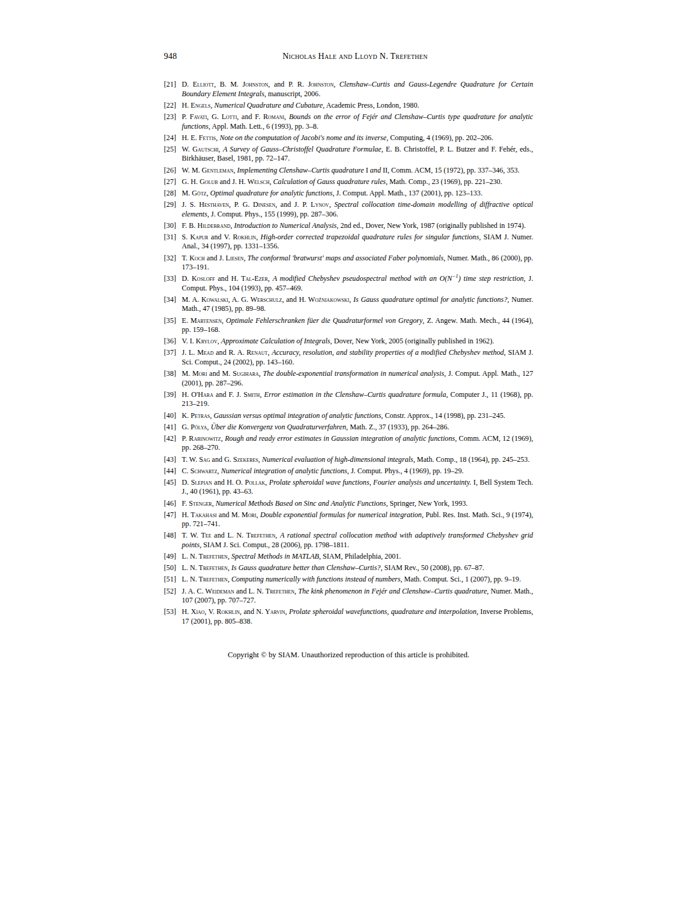948
Nicholas Hale and Lloyd N. Trefethen
[21] D. Elliott, B. M. Johnston, and P. R. Johnston, Clenshaw–Curtis and Gauss-Legendre Quadrature for Certain Boundary Element Integrals, manuscript, 2006.
[22] H. Engels, Numerical Quadrature and Cubature, Academic Press, London, 1980.
[23] P. Favati, G. Lotti, and F. Romani, Bounds on the error of Fejér and Clenshaw–Curtis type quadrature for analytic functions, Appl. Math. Lett., 6 (1993), pp. 3–8.
[24] H. E. Fettis, Note on the computation of Jacobi's nome and its inverse, Computing, 4 (1969), pp. 202–206.
[25] W. Gautschi, A Survey of Gauss–Christoffel Quadrature Formulae, E. B. Christoffel, P. L. Butzer and F. Fehér, eds., Birkhäuser, Basel, 1981, pp. 72–147.
[26] W. M. Gentleman, Implementing Clenshaw–Curtis quadrature I and II, Comm. ACM, 15 (1972), pp. 337–346, 353.
[27] G. H. Golub and J. H. Welsch, Calculation of Gauss quadrature rules, Math. Comp., 23 (1969), pp. 221–230.
[28] M. Götz, Optimal quadrature for analytic functions, J. Comput. Appl. Math., 137 (2001), pp. 123–133.
[29] J. S. Hesthaven, P. G. Dinesen, and J. P. Lynov, Spectral collocation time-domain modelling of diffractive optical elements, J. Comput. Phys., 155 (1999), pp. 287–306.
[30] F. B. Hildebrand, Introduction to Numerical Analysis, 2nd ed., Dover, New York, 1987 (originally published in 1974).
[31] S. Kapur and V. Rokhlin, High-order corrected trapezoidal quadrature rules for singular functions, SIAM J. Numer. Anal., 34 (1997), pp. 1331–1356.
[32] T. Koch and J. Liesen, The conformal 'bratwurst' maps and associated Faber polynomials, Numer. Math., 86 (2000), pp. 173–191.
[33] D. Kosloff and H. Tal-Ezer, A modified Chebyshev pseudospectral method with an O(N−1) time step restriction, J. Comput. Phys., 104 (1993), pp. 457–469.
[34] M. A. Kowalski, A. G. Werschulz, and H. Woźniakowski, Is Gauss quadrature optimal for analytic functions?, Numer. Math., 47 (1985), pp. 89–98.
[35] E. Martensen, Optimale Fehlerschranken füer die Quadraturformel von Gregory, Z. Angew. Math. Mech., 44 (1964), pp. 159–168.
[36] V. I. Krylov, Approximate Calculation of Integrals, Dover, New York, 2005 (originally published in 1962).
[37] J. L. Mead and R. A. Renaut, Accuracy, resolution, and stability properties of a modified Chebyshev method, SIAM J. Sci. Comput., 24 (2002), pp. 143–160.
[38] M. Mori and M. Sugihara, The double-exponential transformation in numerical analysis, J. Comput. Appl. Math., 127 (2001), pp. 287–296.
[39] H. O'Hara and F. J. Smith, Error estimation in the Clenshaw–Curtis quadrature formula, Computer J., 11 (1968), pp. 213–219.
[40] K. Petras, Gaussian versus optimal integration of analytic functions, Constr. Approx., 14 (1998), pp. 231–245.
[41] G. Pólya, Über die Konvergenz von Quadraturverfahren, Math. Z., 37 (1933), pp. 264–286.
[42] P. Rabinowitz, Rough and ready error estimates in Gaussian integration of analytic functions, Comm. ACM, 12 (1969), pp. 268–270.
[43] T. W. Sag and G. Szekeres, Numerical evaluation of high-dimensional integrals, Math. Comp., 18 (1964), pp. 245–253.
[44] C. Schwartz, Numerical integration of analytic functions, J. Comput. Phys., 4 (1969), pp. 19–29.
[45] D. Slepian and H. O. Pollak, Prolate spheroidal wave functions, Fourier analysis and uncertainty. I, Bell System Tech. J., 40 (1961), pp. 43–63.
[46] F. Stenger, Numerical Methods Based on Sinc and Analytic Functions, Springer, New York, 1993.
[47] H. Takahasi and M. Mori, Double exponential formulas for numerical integration, Publ. Res. Inst. Math. Sci., 9 (1974), pp. 721–741.
[48] T. W. Tee and L. N. Trefethen, A rational spectral collocation method with adaptively transformed Chebyshev grid points, SIAM J. Sci. Comput., 28 (2006), pp. 1798–1811.
[49] L. N. Trefethen, Spectral Methods in MATLAB, SIAM, Philadelphia, 2001.
[50] L. N. Trefethen, Is Gauss quadrature better than Clenshaw–Curtis?, SIAM Rev., 50 (2008), pp. 67–87.
[51] L. N. Trefethen, Computing numerically with functions instead of numbers, Math. Comput. Sci., 1 (2007), pp. 9–19.
[52] J. A. C. Weideman and L. N. Trefethen, The kink phenomenon in Fejér and Clenshaw–Curtis quadrature, Numer. Math., 107 (2007), pp. 707–727.
[53] H. Xiao, V. Rokhlin, and N. Yarvin, Prolate spheroidal wavefunctions, quadrature and interpolation, Inverse Problems, 17 (2001), pp. 805–838.
Copyright © by SIAM. Unauthorized reproduction of this article is prohibited.